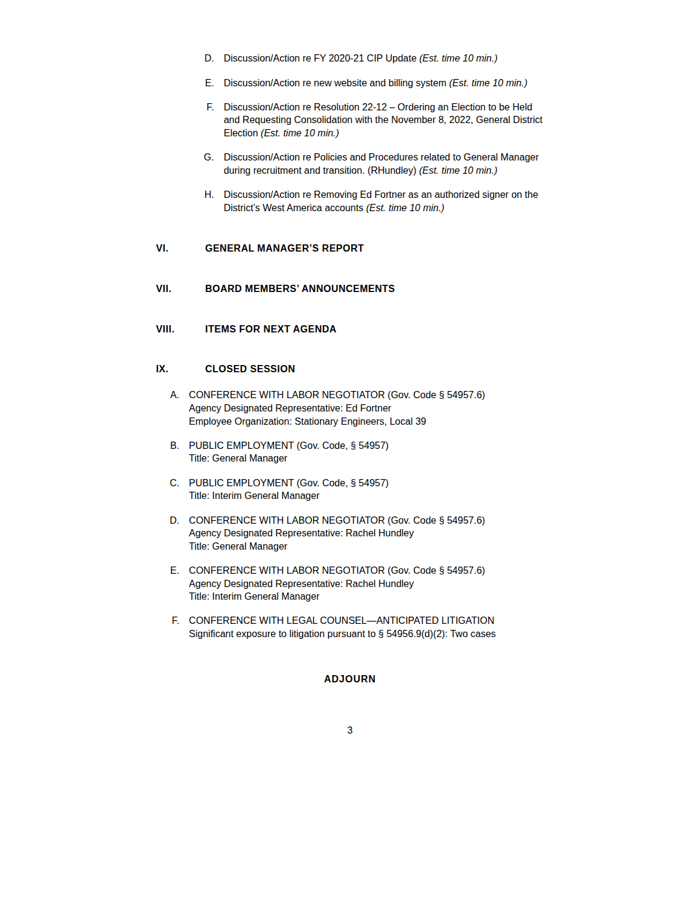Discussion/Action re FY 2020-21 CIP Update (Est. time 10 min.)
Discussion/Action re new website and billing system (Est. time 10 min.)
Discussion/Action re Resolution 22-12 – Ordering an Election to be Held and Requesting Consolidation with the November 8, 2022, General District Election (Est. time 10 min.)
Discussion/Action re Policies and Procedures related to General Manager during recruitment and transition. (RHundley) (Est. time 10 min.)
Discussion/Action re Removing Ed Fortner as an authorized signer on the District’s West America accounts (Est. time 10 min.)
VI. GENERAL MANAGER’S REPORT
VII. BOARD MEMBERS’ ANNOUNCEMENTS
VIII. ITEMS FOR NEXT AGENDA
IX. CLOSED SESSION
CONFERENCE WITH LABOR NEGOTIATOR (Gov. Code § 54957.6)
Agency Designated Representative: Ed Fortner
Employee Organization: Stationary Engineers, Local 39
PUBLIC EMPLOYMENT (Gov. Code, § 54957)
Title: General Manager
PUBLIC EMPLOYMENT (Gov. Code, § 54957)
Title: Interim General Manager
CONFERENCE WITH LABOR NEGOTIATOR (Gov. Code § 54957.6)
Agency Designated Representative: Rachel Hundley
Title: General Manager
CONFERENCE WITH LABOR NEGOTIATOR (Gov. Code § 54957.6)
Agency Designated Representative: Rachel Hundley
Title: Interim General Manager
CONFERENCE WITH LEGAL COUNSEL—ANTICIPATED LITIGATION
Significant exposure to litigation pursuant to § 54956.9(d)(2): Two cases
ADJOURN
3